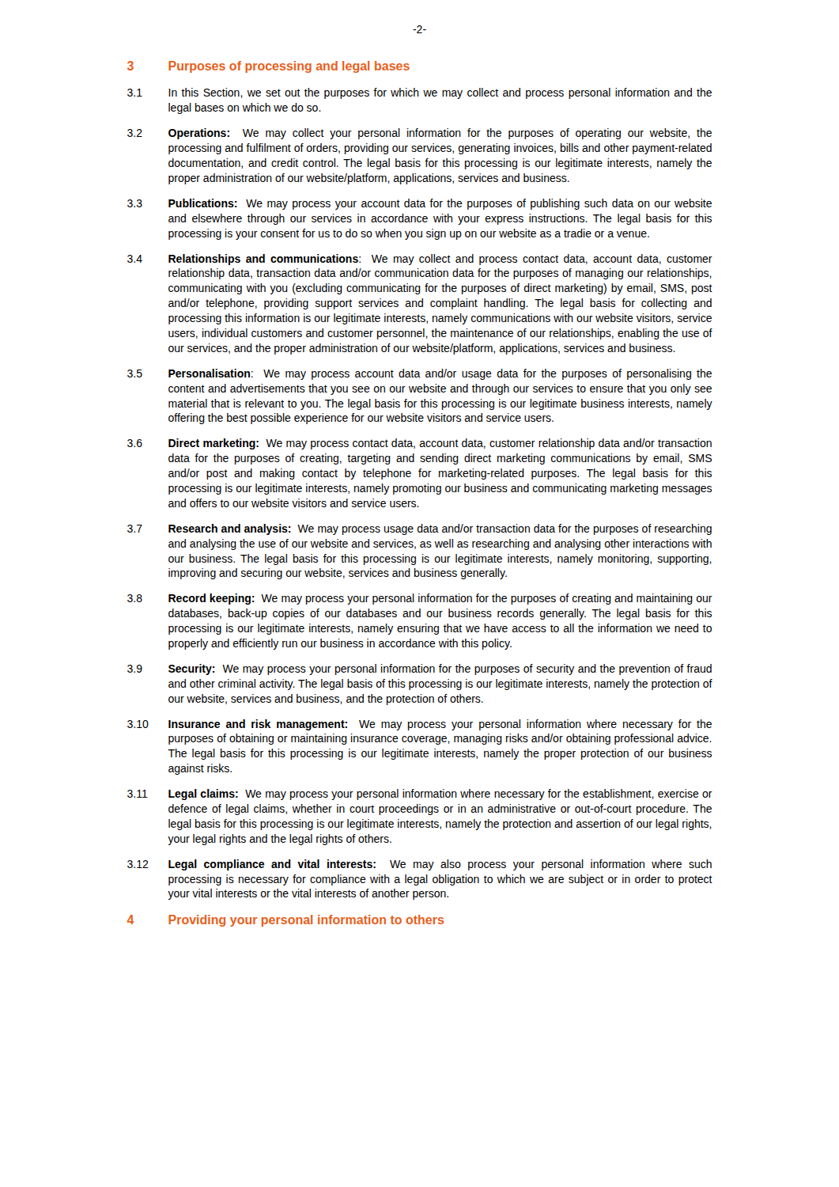-2-
3 Purposes of processing and legal bases
3.1
In this Section, we set out the purposes for which we may collect and process personal information and the legal bases on which we do so.
3.2
Operations: We may collect your personal information for the purposes of operating our website, the processing and fulfilment of orders, providing our services, generating invoices, bills and other payment-related documentation, and credit control. The legal basis for this processing is our legitimate interests, namely the proper administration of our website/platform, applications, services and business.
3.3
Publications: We may process your account data for the purposes of publishing such data on our website and elsewhere through our services in accordance with your express instructions. The legal basis for this processing is your consent for us to do so when you sign up on our website as a tradie or a venue.
3.4
Relationships and communications: We may collect and process contact data, account data, customer relationship data, transaction data and/or communication data for the purposes of managing our relationships, communicating with you (excluding communicating for the purposes of direct marketing) by email, SMS, post and/or telephone, providing support services and complaint handling. The legal basis for collecting and processing this information is our legitimate interests, namely communications with our website visitors, service users, individual customers and customer personnel, the maintenance of our relationships, enabling the use of our services, and the proper administration of our website/platform, applications, services and business.
3.5
Personalisation: We may process account data and/or usage data for the purposes of personalising the content and advertisements that you see on our website and through our services to ensure that you only see material that is relevant to you. The legal basis for this processing is our legitimate business interests, namely offering the best possible experience for our website visitors and service users.
3.6
Direct marketing: We may process contact data, account data, customer relationship data and/or transaction data for the purposes of creating, targeting and sending direct marketing communications by email, SMS and/or post and making contact by telephone for marketing-related purposes. The legal basis for this processing is our legitimate interests, namely promoting our business and communicating marketing messages and offers to our website visitors and service users.
3.7
Research and analysis: We may process usage data and/or transaction data for the purposes of researching and analysing the use of our website and services, as well as researching and analysing other interactions with our business. The legal basis for this processing is our legitimate interests, namely monitoring, supporting, improving and securing our website, services and business generally.
3.8
Record keeping: We may process your personal information for the purposes of creating and maintaining our databases, back-up copies of our databases and our business records generally. The legal basis for this processing is our legitimate interests, namely ensuring that we have access to all the information we need to properly and efficiently run our business in accordance with this policy.
3.9
Security: We may process your personal information for the purposes of security and the prevention of fraud and other criminal activity. The legal basis of this processing is our legitimate interests, namely the protection of our website, services and business, and the protection of others.
3.10
Insurance and risk management: We may process your personal information where necessary for the purposes of obtaining or maintaining insurance coverage, managing risks and/or obtaining professional advice. The legal basis for this processing is our legitimate interests, namely the proper protection of our business against risks.
3.11
Legal claims: We may process your personal information where necessary for the establishment, exercise or defence of legal claims, whether in court proceedings or in an administrative or out-of-court procedure. The legal basis for this processing is our legitimate interests, namely the protection and assertion of our legal rights, your legal rights and the legal rights of others.
3.12
Legal compliance and vital interests: We may also process your personal information where such processing is necessary for compliance with a legal obligation to which we are subject or in order to protect your vital interests or the vital interests of another person.
4 Providing your personal information to others